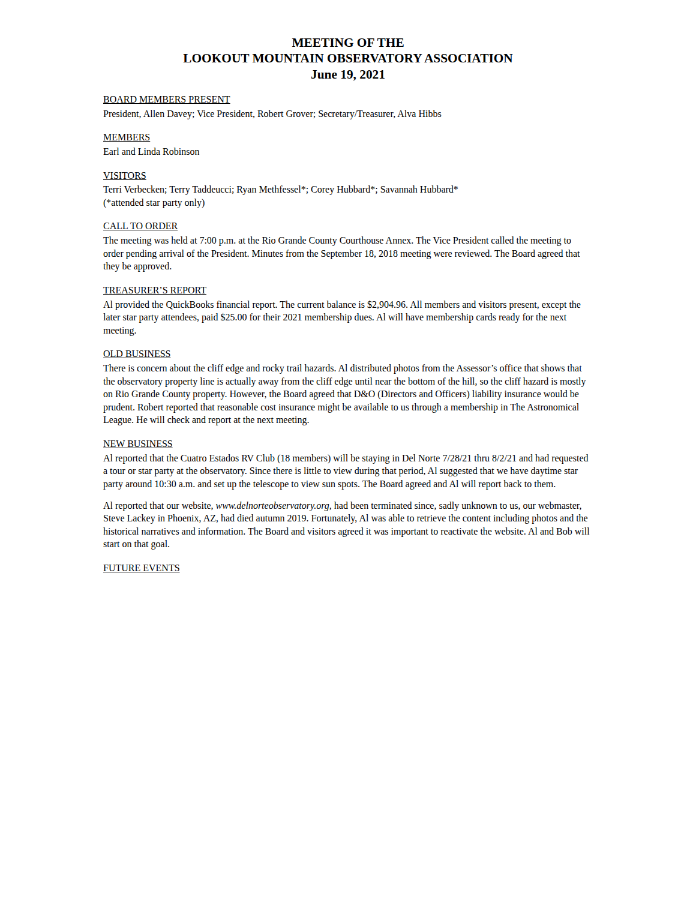MEETING OF THE
LOOKOUT MOUNTAIN OBSERVATORY ASSOCIATION June 19, 2021
BOARD MEMBERS PRESENT
President, Allen Davey; Vice President, Robert Grover; Secretary/Treasurer, Alva Hibbs
MEMBERS
Earl and Linda Robinson
VISITORS
Terri Verbecken; Terry Taddeucci; Ryan Methfessel*; Corey Hubbard*; Savannah Hubbard*
(*attended star party only)
CALL TO ORDER
The meeting was held at 7:00 p.m. at the Rio Grande County Courthouse Annex. The Vice President called the meeting to order pending arrival of the President. Minutes from the September 18, 2018 meeting were reviewed. The Board agreed that they be approved.
TREASURER’S REPORT
Al provided the QuickBooks financial report. The current balance is $2,904.96. All members and visitors present, except the later star party attendees, paid $25.00 for their 2021 membership dues. Al will have membership cards ready for the next meeting.
OLD BUSINESS
There is concern about the cliff edge and rocky trail hazards. Al distributed photos from the Assessor’s office that shows that the observatory property line is actually away from the cliff edge until near the bottom of the hill, so the cliff hazard is mostly on Rio Grande County property. However, the Board agreed that D&O (Directors and Officers) liability insurance would be prudent. Robert reported that reasonable cost insurance might be available to us through a membership in The Astronomical League. He will check and report at the next meeting.
NEW BUSINESS
Al reported that the Cuatro Estados RV Club (18 members) will be staying in Del Norte 7/28/21 thru 8/2/21 and had requested a tour or star party at the observatory. Since there is little to view during that period, Al suggested that we have daytime star party around 10:30 a.m. and set up the telescope to view sun spots. The Board agreed and Al will report back to them.
Al reported that our website, www.delnorteobservatory.org, had been terminated since, sadly unknown to us, our webmaster, Steve Lackey in Phoenix, AZ, had died autumn 2019. Fortunately, Al was able to retrieve the content including photos and the historical narratives and information. The Board and visitors agreed it was important to reactivate the website. Al and Bob will start on that goal.
FUTURE EVENTS